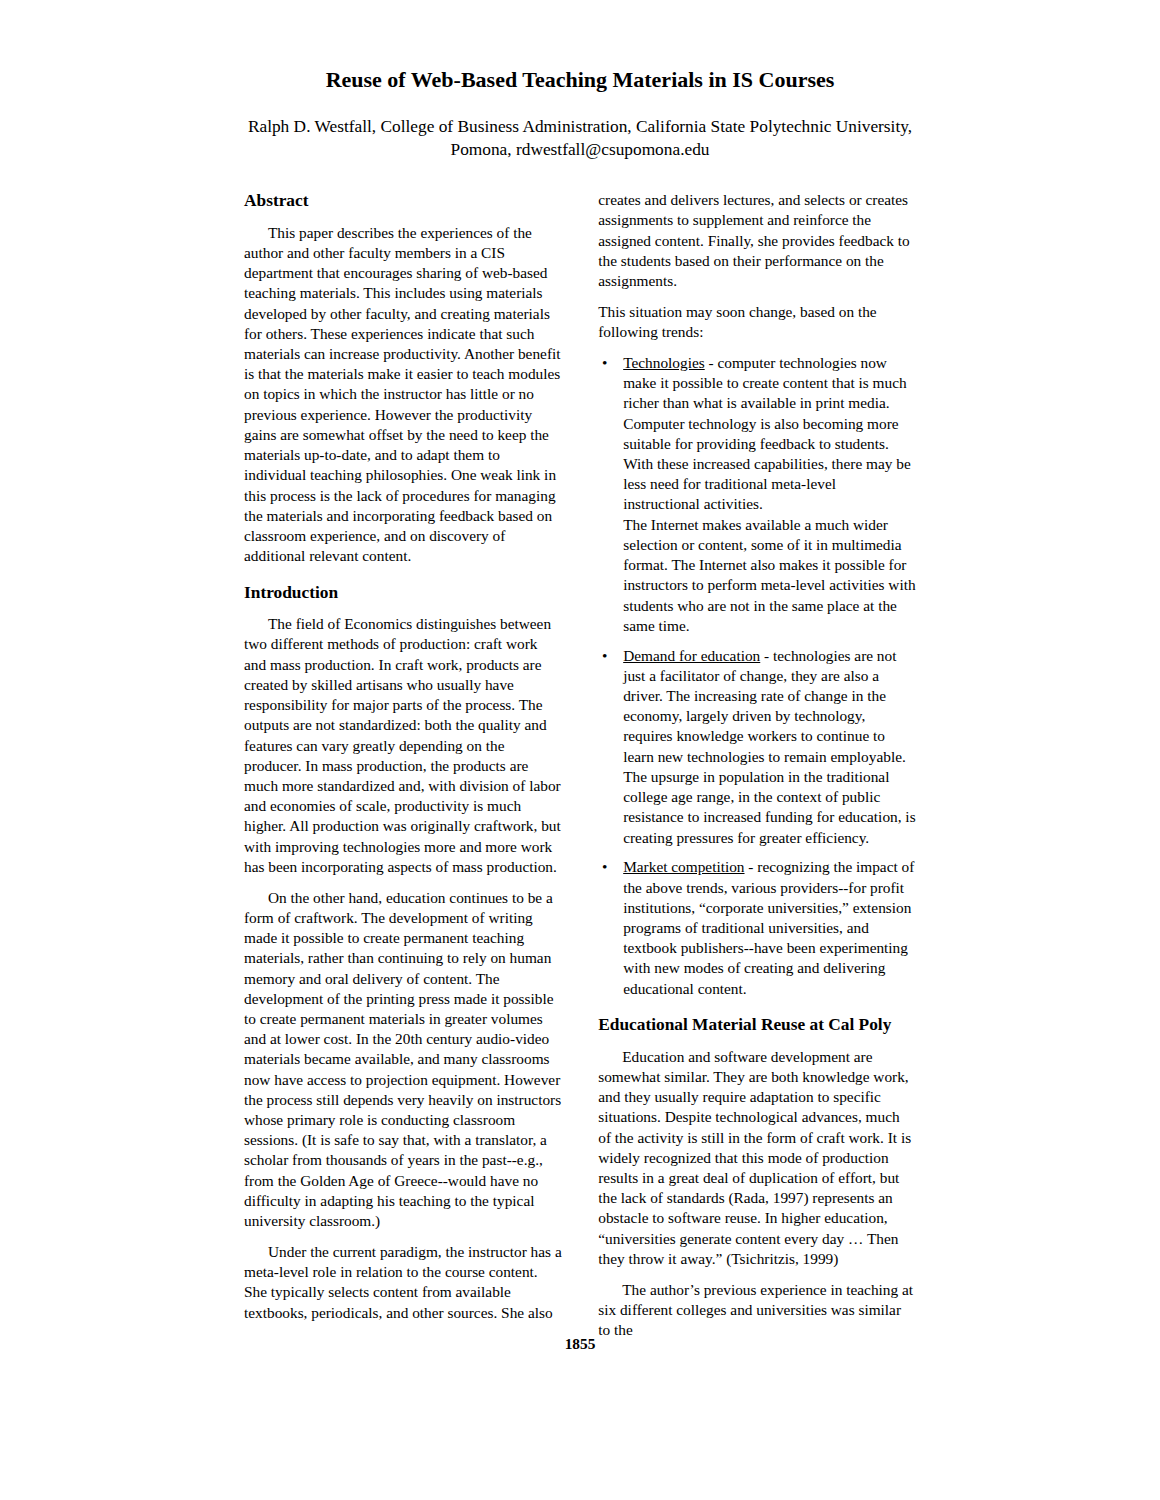Reuse of Web-Based Teaching Materials in IS Courses
Ralph D. Westfall, College of Business Administration, California State Polytechnic University,
Pomona, rdwestfall@csupomona.edu
Abstract
This paper describes the experiences of the author and other faculty members in a CIS department that encourages sharing of web-based teaching materials. This includes using materials developed by other faculty, and creating materials for others. These experiences indicate that such materials can increase productivity. Another benefit is that the materials make it easier to teach modules on topics in which the instructor has little or no previous experience. However the productivity gains are somewhat offset by the need to keep the materials up-to-date, and to adapt them to individual teaching philosophies. One weak link in this process is the lack of procedures for managing the materials and incorporating feedback based on classroom experience, and on discovery of additional relevant content.
Introduction
The field of Economics distinguishes between two different methods of production: craft work and mass production. In craft work, products are created by skilled artisans who usually have responsibility for major parts of the process. The outputs are not standardized: both the quality and features can vary greatly depending on the producer. In mass production, the products are much more standardized and, with division of labor and economies of scale, productivity is much higher. All production was originally craftwork, but with improving technologies more and more work has been incorporating aspects of mass production.
On the other hand, education continues to be a form of craftwork. The development of writing made it possible to create permanent teaching materials, rather than continuing to rely on human memory and oral delivery of content. The development of the printing press made it possible to create permanent materials in greater volumes and at lower cost. In the 20th century audio-video materials became available, and many classrooms now have access to projection equipment. However the process still depends very heavily on instructors whose primary role is conducting classroom sessions. (It is safe to say that, with a translator, a scholar from thousands of years in the past--e.g., from the Golden Age of Greece--would have no difficulty in adapting his teaching to the typical university classroom.)
Under the current paradigm, the instructor has a meta-level role in relation to the course content. She typically selects content from available textbooks, periodicals, and other sources. She also creates and delivers lectures, and selects or creates assignments to supplement and reinforce the assigned content. Finally, she provides feedback to the students based on their performance on the assignments.
This situation may soon change, based on the following trends:
Technologies - computer technologies now make it possible to create content that is much richer than what is available in print media. Computer technology is also becoming more suitable for providing feedback to students. With these increased capabilities, there may be less need for traditional meta-level instructional activities.
The Internet makes available a much wider selection or content, some of it in multimedia format. The Internet also makes it possible for instructors to perform meta-level activities with students who are not in the same place at the same time.
Demand for education - technologies are not just a facilitator of change, they are also a driver. The increasing rate of change in the economy, largely driven by technology, requires knowledge workers to continue to learn new technologies to remain employable. The upsurge in population in the traditional college age range, in the context of public resistance to increased funding for education, is creating pressures for greater efficiency.
Market competition - recognizing the impact of the above trends, various providers--for profit institutions, “corporate universities,” extension programs of traditional universities, and textbook publishers--have been experimenting with new modes of creating and delivering educational content.
Educational Material Reuse at Cal Poly
Education and software development are somewhat similar. They are both knowledge work, and they usually require adaptation to specific situations. Despite technological advances, much of the activity is still in the form of craft work. It is widely recognized that this mode of production results in a great deal of duplication of effort, but the lack of standards (Rada, 1997) represents an obstacle to software reuse. In higher education, “universities generate content every day … Then they throw it away.” (Tsichritzis, 1999)
The author’s previous experience in teaching at six different colleges and universities was similar to the
1855